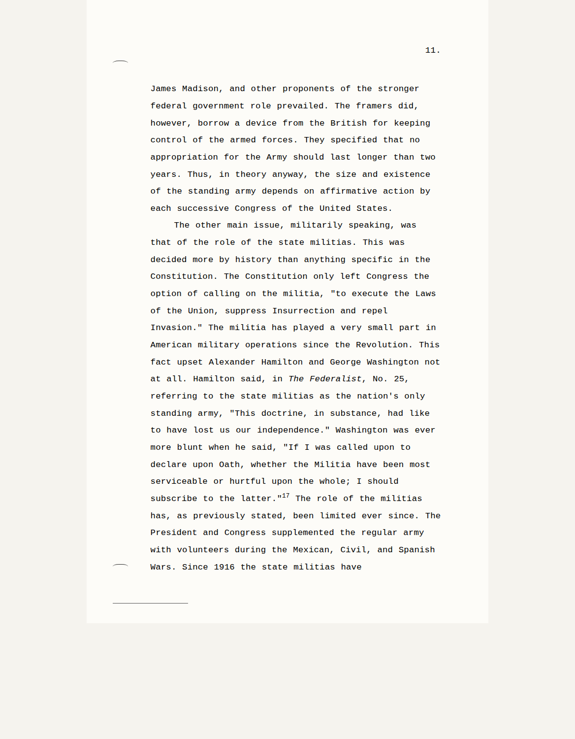11.
James Madison, and other proponents of the stronger federal government role prevailed. The framers did, however, borrow a device from the British for keeping control of the armed forces. They specified that no appropriation for the Army should last longer than two years. Thus, in theory anyway, the size and existence of the standing army depends on affirmative action by each successive Congress of the United States.
The other main issue, militarily speaking, was that of the role of the state militias. This was decided more by history than anything specific in the Constitution. The Constitution only left Congress the option of calling on the militia, "to execute the Laws of the Union, suppress Insurrection and repel Invasion." The militia has played a very small part in American military operations since the Revolution. This fact upset Alexander Hamilton and George Washington not at all. Hamilton said, in The Federalist, No. 25, referring to the state militias as the nation's only standing army, "This doctrine, in substance, had like to have lost us our independence." Washington was ever more blunt when he said, "If I was called upon to declare upon Oath, whether the Militia have been most serviceable or hurtful upon the whole; I should subscribe to the latter."17 The role of the militias has, as previously stated, been limited ever since. The President and Congress supplemented the regular army with volunteers during the Mexican, Civil, and Spanish Wars. Since 1916 the state militias have